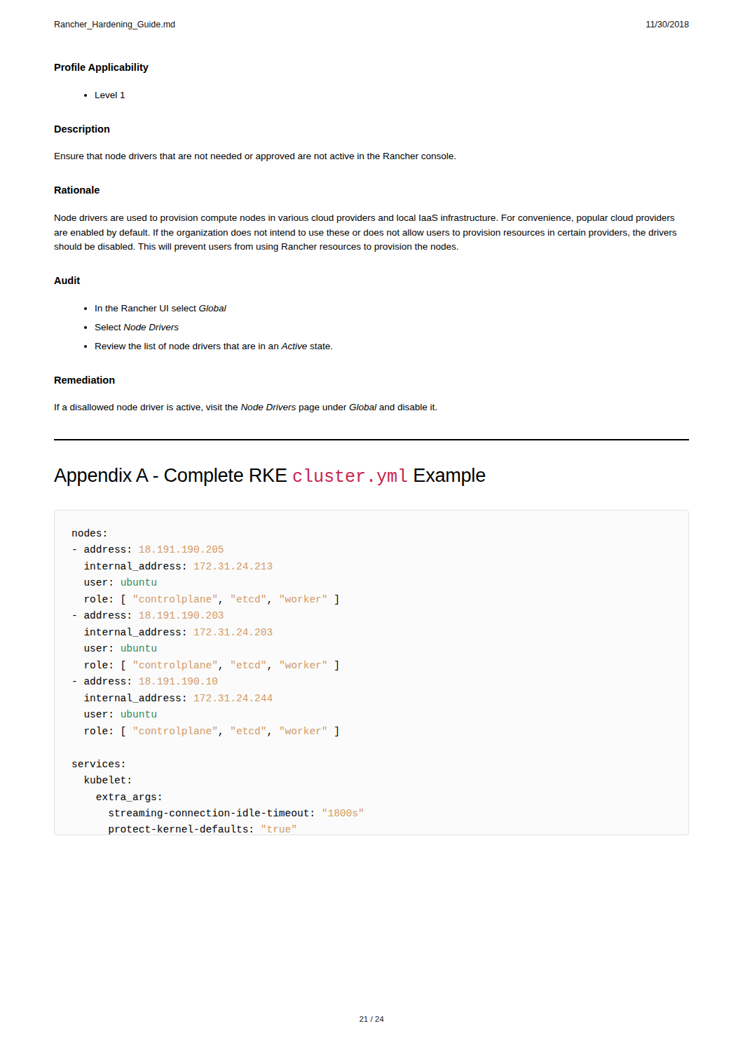Rancher_Hardening_Guide.md
11/30/2018
Profile Applicability
Level 1
Description
Ensure that node drivers that are not needed or approved are not active in the Rancher console.
Rationale
Node drivers are used to provision compute nodes in various cloud providers and local IaaS infrastructure. For convenience, popular cloud providers are enabled by default. If the organization does not intend to use these or does not allow users to provision resources in certain providers, the drivers should be disabled. This will prevent users from using Rancher resources to provision the nodes.
Audit
In the Rancher UI select Global
Select Node Drivers
Review the list of node drivers that are in an Active state.
Remediation
If a disallowed node driver is active, visit the Node Drivers page under Global and disable it.
Appendix A - Complete RKE cluster.yml Example
nodes:
- address: 18.191.190.205
  internal_address: 172.31.24.213
  user: ubuntu
  role: [ "controlplane", "etcd", "worker" ]
- address: 18.191.190.203
  internal_address: 172.31.24.203
  user: ubuntu
  role: [ "controlplane", "etcd", "worker" ]
- address: 18.191.190.10
  internal_address: 172.31.24.244
  user: ubuntu
  role: [ "controlplane", "etcd", "worker" ]

services:
  kubelet:
    extra_args:
      streaming-connection-idle-timeout: "1800s"
      protect-kernel-defaults: "true"
      make-iptables-util-chains: "true"
      event-qps: "0"
  kube-api:
21 / 24